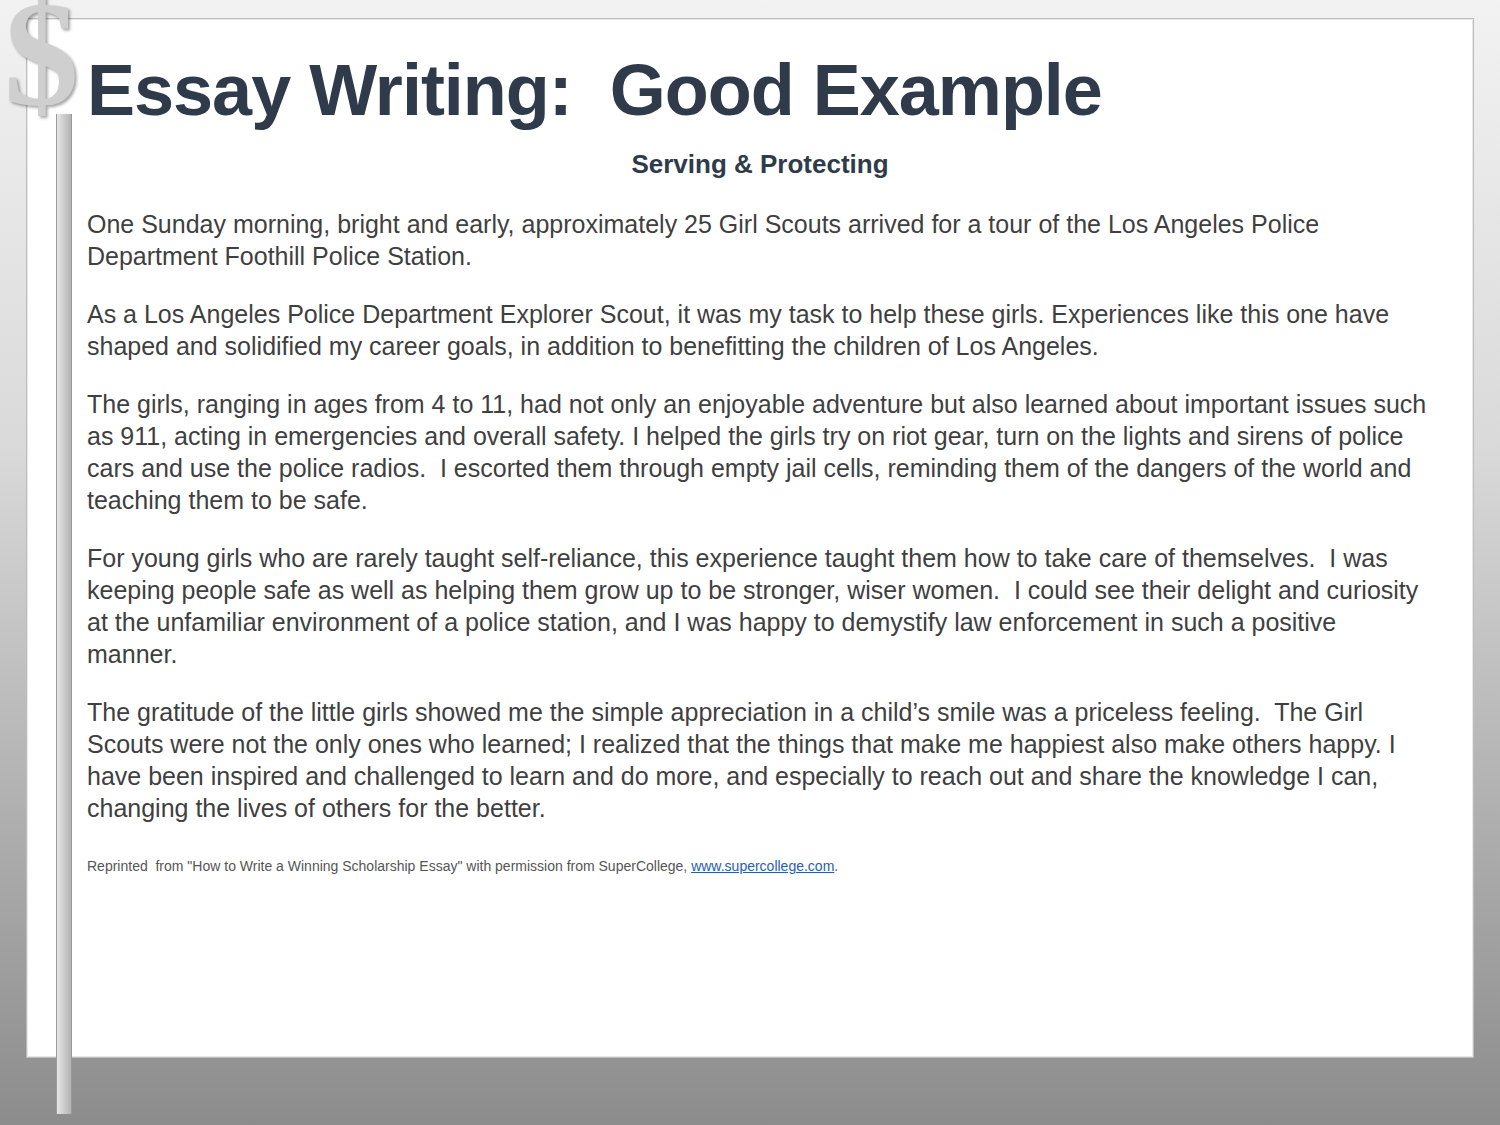$
Essay Writing: Good Example
Serving & Protecting
One Sunday morning, bright and early, approximately 25 Girl Scouts arrived for a tour of the Los Angeles Police Department Foothill Police Station.
As a Los Angeles Police Department Explorer Scout, it was my task to help these girls. Experiences like this one have shaped and solidified my career goals, in addition to benefitting the children of Los Angeles.
The girls, ranging in ages from 4 to 11, had not only an enjoyable adventure but also learned about important issues such as 911, acting in emergencies and overall safety. I helped the girls try on riot gear, turn on the lights and sirens of police cars and use the police radios. I escorted them through empty jail cells, reminding them of the dangers of the world and teaching them to be safe.
For young girls who are rarely taught self-reliance, this experience taught them how to take care of themselves. I was keeping people safe as well as helping them grow up to be stronger, wiser women. I could see their delight and curiosity at the unfamiliar environment of a police station, and I was happy to demystify law enforcement in such a positive manner.
The gratitude of the little girls showed me the simple appreciation in a child’s smile was a priceless feeling. The Girl Scouts were not the only ones who learned; I realized that the things that make me happiest also make others happy. I have been inspired and challenged to learn and do more, and especially to reach out and share the knowledge I can, changing the lives of others for the better.
Reprinted from "How to Write a Winning Scholarship Essay" with permission from SuperCollege, www.supercollege.com.